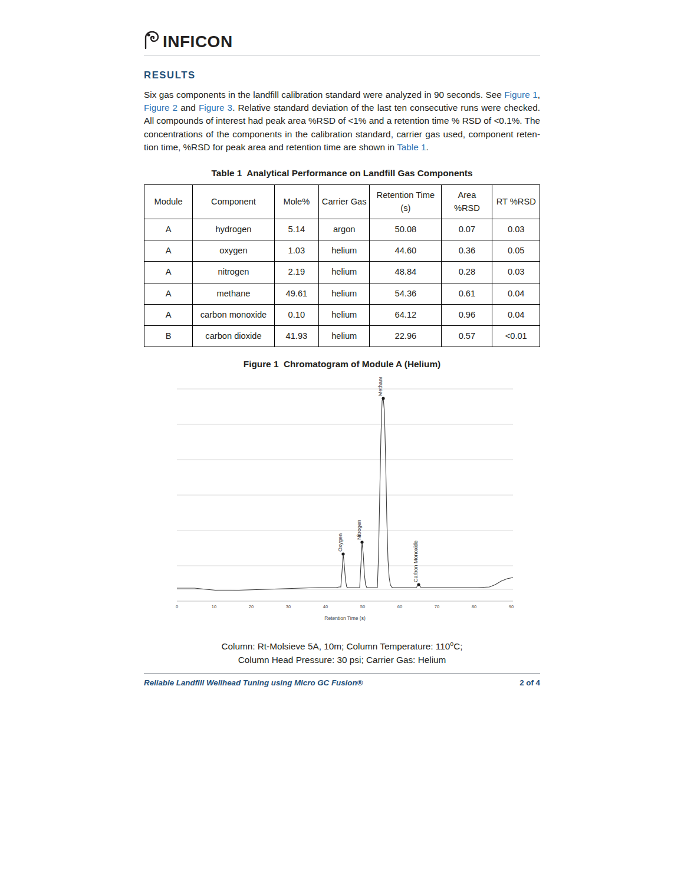INFICON
Results
Six gas components in the landfill calibration standard were analyzed in 90 seconds. See Figure 1, Figure 2 and Figure 3. Relative standard deviation of the last ten consecutive runs were checked. All compounds of interest had peak area %RSD of <1% and a retention time % RSD of <0.1%. The concentrations of the components in the calibration standard, carrier gas used, component retention time, %RSD for peak area and retention time are shown in Table 1.
Table 1 Analytical Performance on Landfill Gas Components
| Module | Component | Mole% | Carrier Gas | Retention Time (s) | Area %RSD | RT %RSD |
| --- | --- | --- | --- | --- | --- | --- |
| A | hydrogen | 5.14 | argon | 50.08 | 0.07 | 0.03 |
| A | oxygen | 1.03 | helium | 44.60 | 0.36 | 0.05 |
| A | nitrogen | 2.19 | helium | 48.84 | 0.28 | 0.03 |
| A | methane | 49.61 | helium | 54.36 | 0.61 | 0.04 |
| A | carbon monoxide | 0.10 | helium | 64.12 | 0.96 | 0.04 |
| B | carbon dioxide | 41.93 | helium | 22.96 | 0.57 | <0.01 |
Figure 1 Chromatogram of Module A (Helium)
Oxygen Nitrogen Methane Carbon Monoxide 0 10 20 30 40 50 60 70 80 90 Retention Time (s)
Column: Rt-Molsieve 5A, 10m; Column Temperature: 110oC;
Column Head Pressure: 30 psi; Carrier Gas: Helium
Reliable Landfill Wellhead Tuning using Micro GC Fusion®
2 of 4